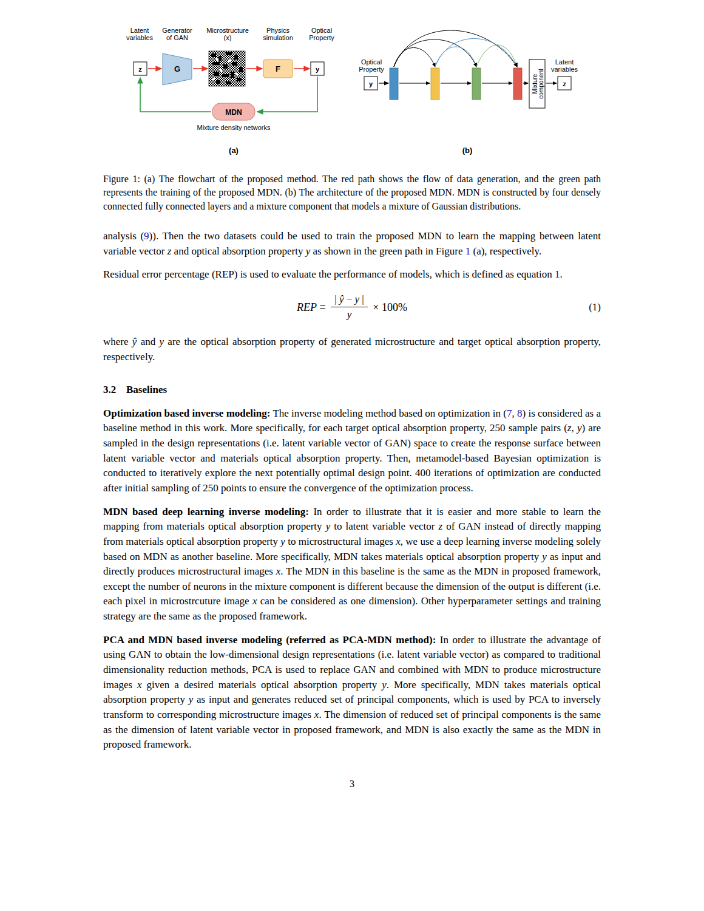Latent variables Generator of GAN Microstructure (x) Physics simulation Optical Property z G F y MDN Mixture density networks (a) Optical Property y Mixture component Latent variables z (b)
Figure 1: (a) The flowchart of the proposed method. The red path shows the flow of data generation, and the green path represents the training of the proposed MDN. (b) The architecture of the proposed MDN. MDN is constructed by four densely connected fully connected layers and a mixture component that models a mixture of Gaussian distributions.
analysis (9)). Then the two datasets could be used to train the proposed MDN to learn the mapping between latent variable vector z and optical absorption property y as shown in the green path in Figure 1 (a), respectively.
Residual error percentage (REP) is used to evaluate the performance of models, which is defined as equation 1.
REP = | ŷ − y | y × 100%
(1)
where ŷ and y are the optical absorption property of generated microstructure and target optical absorption property, respectively.
3.2 Baselines
Optimization based inverse modeling: The inverse modeling method based on optimization in (7, 8) is considered as a baseline method in this work. More specifically, for each target optical absorption property, 250 sample pairs (z, y) are sampled in the design representations (i.e. latent variable vector of GAN) space to create the response surface between latent variable vector and materials optical absorption property. Then, metamodel-based Bayesian optimization is conducted to iteratively explore the next potentially optimal design point. 400 iterations of optimization are conducted after initial sampling of 250 points to ensure the convergence of the optimization process.
MDN based deep learning inverse modeling: In order to illustrate that it is easier and more stable to learn the mapping from materials optical absorption property y to latent variable vector z of GAN instead of directly mapping from materials optical absorption property y to microstructural images x, we use a deep learning inverse modeling solely based on MDN as another baseline. More specifically, MDN takes materials optical absorption property y as input and directly produces microstructural images x. The MDN in this baseline is the same as the MDN in proposed framework, except the number of neurons in the mixture component is different because the dimension of the output is different (i.e. each pixel in microstrcuture image x can be considered as one dimension). Other hyperparameter settings and training strategy are the same as the proposed framework.
PCA and MDN based inverse modeling (referred as PCA-MDN method): In order to illustrate the advantage of using GAN to obtain the low-dimensional design representations (i.e. latent variable vector) as compared to traditional dimensionality reduction methods, PCA is used to replace GAN and combined with MDN to produce microstructure images x given a desired materials optical absorption property y. More specifically, MDN takes materials optical absorption property y as input and generates reduced set of principal components, which is used by PCA to inversely transform to corresponding microstructure images x. The dimension of reduced set of principal components is the same as the dimension of latent variable vector in proposed framework, and MDN is also exactly the same as the MDN in proposed framework.
3